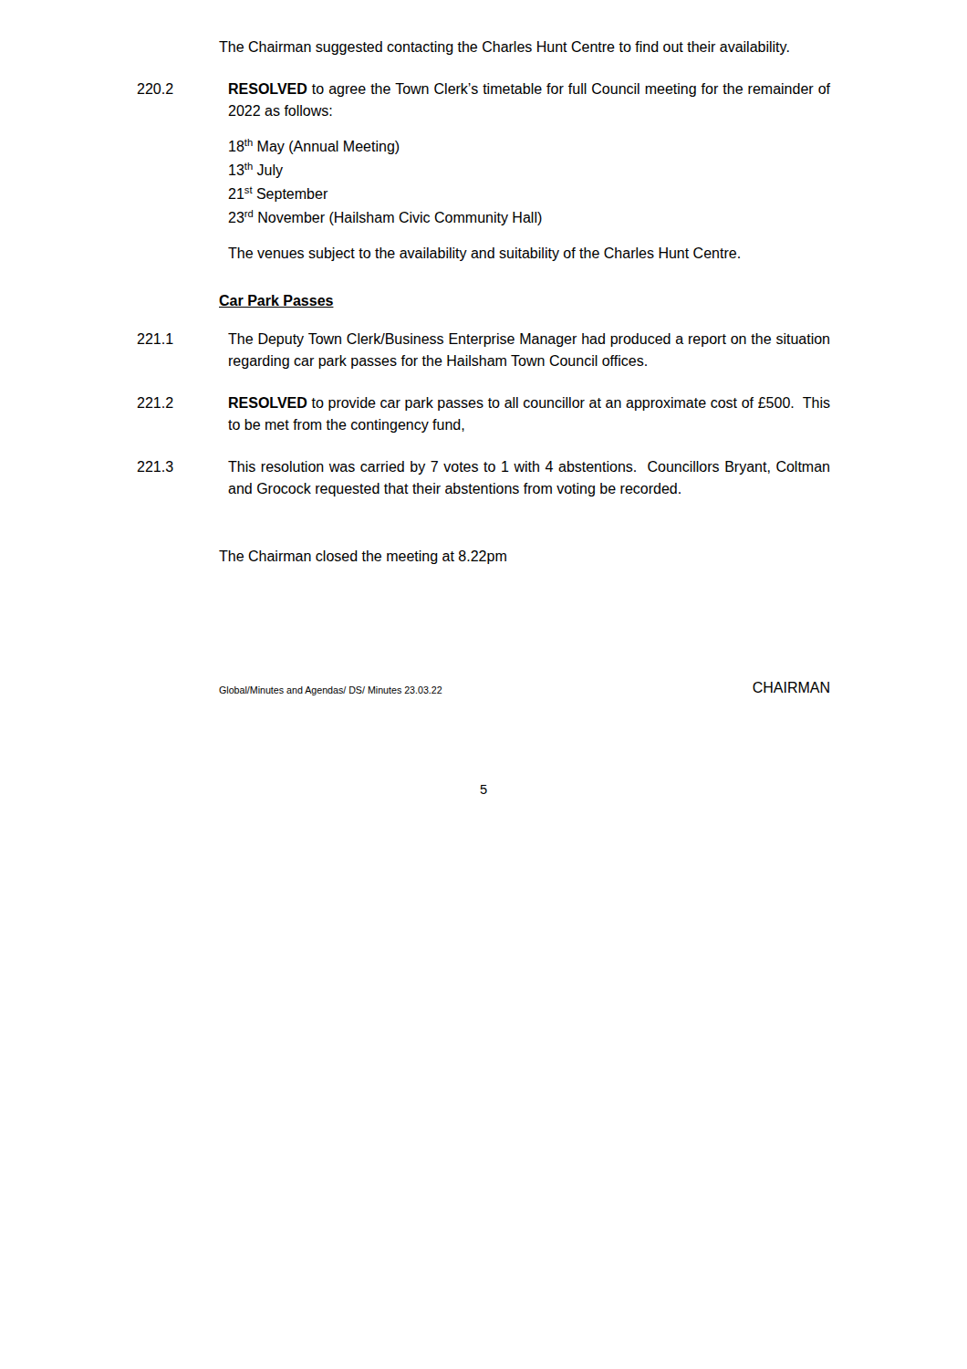The Chairman suggested contacting the Charles Hunt Centre to find out their availability.
220.2
RESOLVED to agree the Town Clerk’s timetable for full Council meeting for the remainder of 2022 as follows:
18th May (Annual Meeting)
13th July
21st September
23rd November (Hailsham Civic Community Hall)
The venues subject to the availability and suitability of the Charles Hunt Centre.
Car Park Passes
221.1
The Deputy Town Clerk/Business Enterprise Manager had produced a report on the situation regarding car park passes for the Hailsham Town Council offices.
221.2
RESOLVED to provide car park passes to all councillor at an approximate cost of £500. This to be met from the contingency fund,
221.3
This resolution was carried by 7 votes to 1 with 4 abstentions. Councillors Bryant, Coltman and Grocock requested that their abstentions from voting be recorded.
The Chairman closed the meeting at 8.22pm
CHAIRMAN
Global/Minutes and Agendas/ DS/ Minutes 23.03.22
5